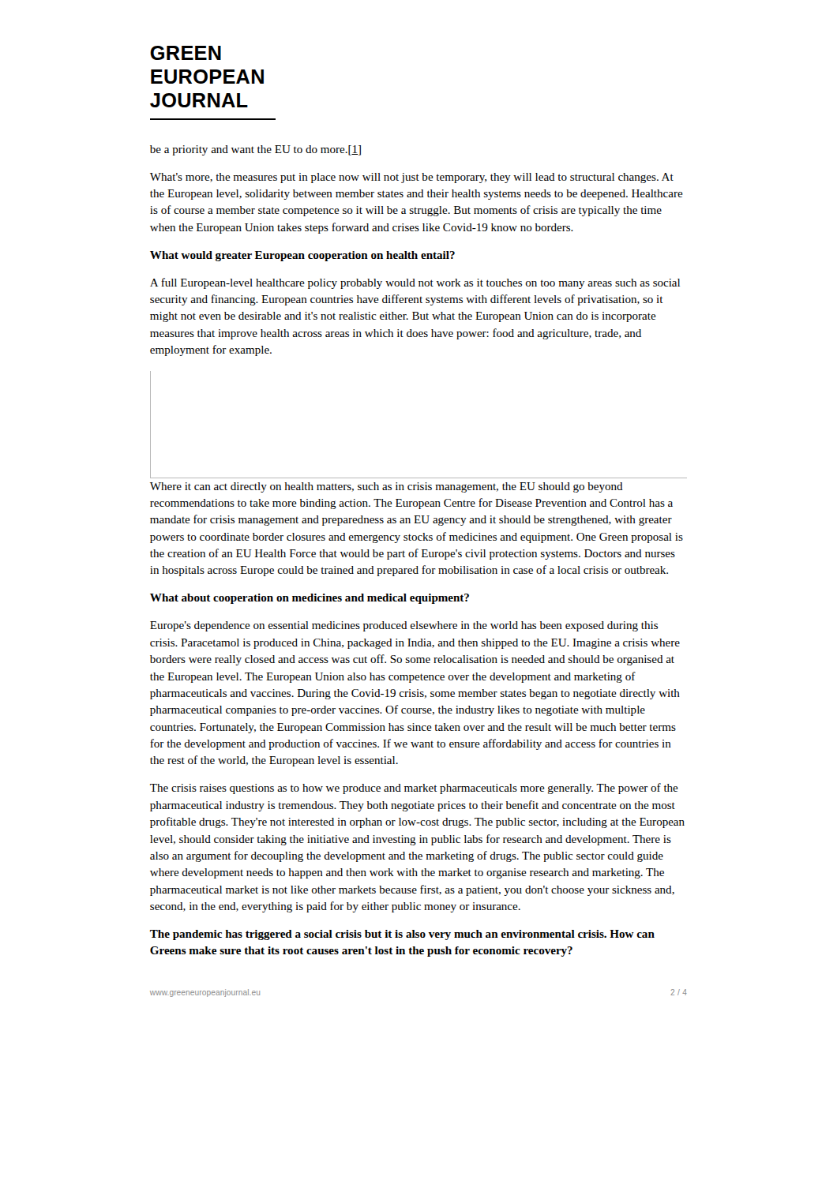GREEN
EUROPEAN
JOURNAL
be a priority and want the EU to do more.[1]
What's more, the measures put in place now will not just be temporary, they will lead to structural changes. At the European level, solidarity between member states and their health systems needs to be deepened. Healthcare is of course a member state competence so it will be a struggle. But moments of crisis are typically the time when the European Union takes steps forward and crises like Covid-19 know no borders.
What would greater European cooperation on health entail?
A full European-level healthcare policy probably would not work as it touches on too many areas such as social security and financing. European countries have different systems with different levels of privatisation, so it might not even be desirable and it's not realistic either. But what the European Union can do is incorporate measures that improve health across areas in which it does have power: food and agriculture, trade, and employment for example.
Where it can act directly on health matters, such as in crisis management, the EU should go beyond recommendations to take more binding action. The European Centre for Disease Prevention and Control has a mandate for crisis management and preparedness as an EU agency and it should be strengthened, with greater powers to coordinate border closures and emergency stocks of medicines and equipment. One Green proposal is the creation of an EU Health Force that would be part of Europe's civil protection systems. Doctors and nurses in hospitals across Europe could be trained and prepared for mobilisation in case of a local crisis or outbreak.
What about cooperation on medicines and medical equipment?
Europe's dependence on essential medicines produced elsewhere in the world has been exposed during this crisis. Paracetamol is produced in China, packaged in India, and then shipped to the EU. Imagine a crisis where borders were really closed and access was cut off. So some relocalisation is needed and should be organised at the European level. The European Union also has competence over the development and marketing of pharmaceuticals and vaccines. During the Covid-19 crisis, some member states began to negotiate directly with pharmaceutical companies to pre-order vaccines. Of course, the industry likes to negotiate with multiple countries. Fortunately, the European Commission has since taken over and the result will be much better terms for the development and production of vaccines. If we want to ensure affordability and access for countries in the rest of the world, the European level is essential.
The crisis raises questions as to how we produce and market pharmaceuticals more generally. The power of the pharmaceutical industry is tremendous. They both negotiate prices to their benefit and concentrate on the most profitable drugs. They're not interested in orphan or low-cost drugs. The public sector, including at the European level, should consider taking the initiative and investing in public labs for research and development. There is also an argument for decoupling the development and the marketing of drugs. The public sector could guide where development needs to happen and then work with the market to organise research and marketing. The pharmaceutical market is not like other markets because first, as a patient, you don't choose your sickness and, second, in the end, everything is paid for by either public money or insurance.
The pandemic has triggered a social crisis but it is also very much an environmental crisis. How can Greens make sure that its root causes aren't lost in the push for economic recovery?
www.greeneuropeanjournal.eu 2 / 4